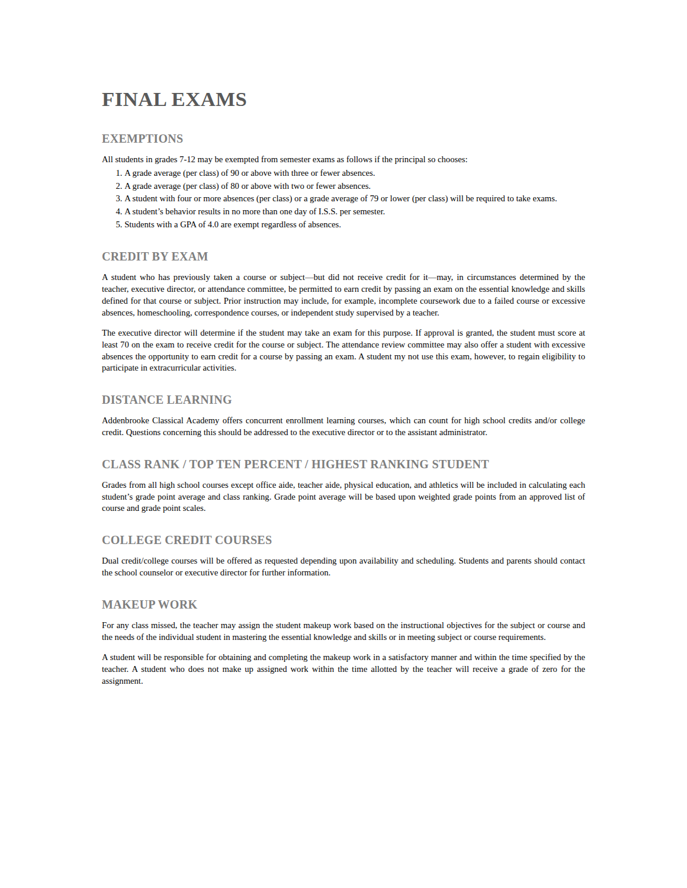FINAL EXAMS
EXEMPTIONS
All students in grades 7-12 may be exempted from semester exams as follows if the principal so chooses:
A grade average (per class) of 90 or above with three or fewer absences.
A grade average (per class) of 80 or above with two or fewer absences.
A student with four or more absences (per class) or a grade average of 79 or lower (per class) will be required to take exams.
A student’s behavior results in no more than one day of I.S.S. per semester.
Students with a GPA of 4.0 are exempt regardless of absences.
CREDIT BY EXAM
A student who has previously taken a course or subject—but did not receive credit for it—may, in circumstances determined by the teacher, executive director, or attendance committee, be permitted to earn credit by passing an exam on the essential knowledge and skills defined for that course or subject. Prior instruction may include, for example, incomplete coursework due to a failed course or excessive absences, homeschooling, correspondence courses, or independent study supervised by a teacher.
The executive director will determine if the student may take an exam for this purpose. If approval is granted, the student must score at least 70 on the exam to receive credit for the course or subject. The attendance review committee may also offer a student with excessive absences the opportunity to earn credit for a course by passing an exam. A student my not use this exam, however, to regain eligibility to participate in extracurricular activities.
DISTANCE LEARNING
Addenbrooke Classical Academy offers concurrent enrollment learning courses, which can count for high school credits and/or college credit. Questions concerning this should be addressed to the executive director or to the assistant administrator.
CLASS RANK / TOP TEN PERCENT / HIGHEST RANKING STUDENT
Grades from all high school courses except office aide, teacher aide, physical education, and athletics will be included in calculating each student’s grade point average and class ranking. Grade point average will be based upon weighted grade points from an approved list of course and grade point scales.
COLLEGE CREDIT COURSES
Dual credit/college courses will be offered as requested depending upon availability and scheduling. Students and parents should contact the school counselor or executive director for further information.
MAKEUP WORK
For any class missed, the teacher may assign the student makeup work based on the instructional objectives for the subject or course and the needs of the individual student in mastering the essential knowledge and skills or in meeting subject or course requirements.
A student will be responsible for obtaining and completing the makeup work in a satisfactory manner and within the time specified by the teacher. A student who does not make up assigned work within the time allotted by the teacher will receive a grade of zero for the assignment.